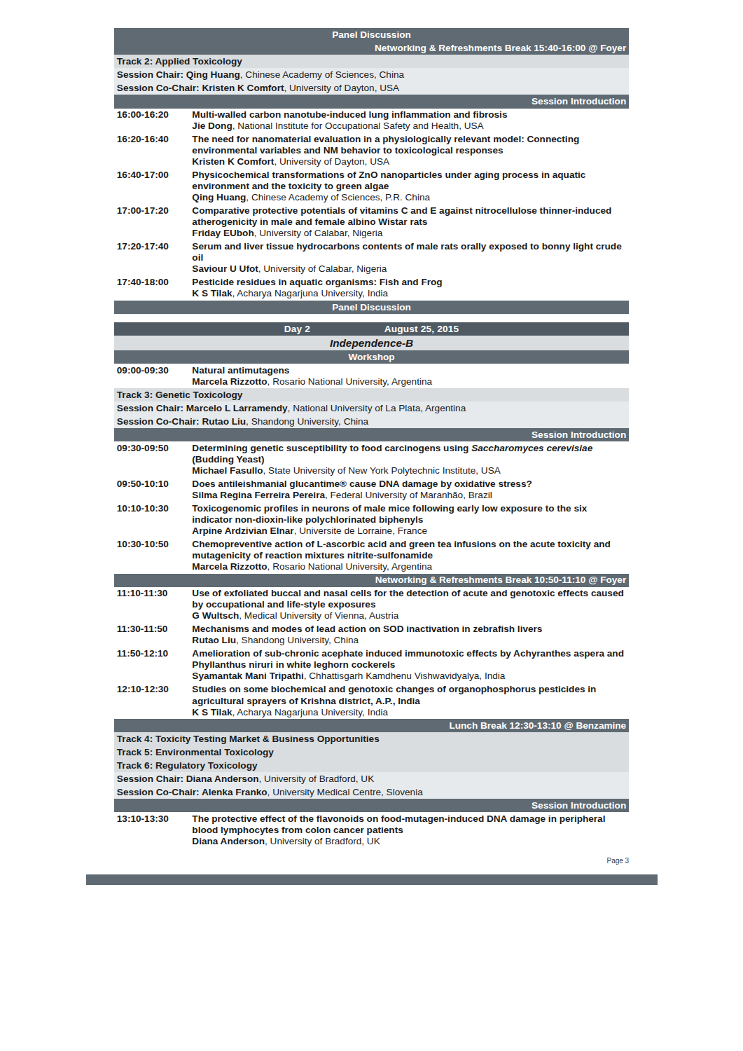| Panel Discussion |
| Networking & Refreshments Break 15:40-16:00 @ Foyer |
| Track 2: Applied Toxicology |
| Session Chair: Qing Huang , Chinese Academy of Sciences, China |
| Session Co-Chair: Kristen K Comfort , University of Dayton, USA |
| Session Introduction |
| 16:00-16:20 | Multi-walled carbon nanotube-induced lung inflammation and fibrosis Jie Dong , National Institute for Occupational Safety and Health, USA |
| 16:20-16:40 | The need for nanomaterial evaluation in a physiologically relevant model: Connecting environmental variables and NM behavior to toxicological responses Kristen K Comfort , University of Dayton, USA |
| 16:40-17:00 | Physicochemical transformations of ZnO nanoparticles under aging process in aquatic environment and the toxicity to green algae Qing Huang , Chinese Academy of Sciences, P.R. China |
| 17:00-17:20 | Comparative protective potentials of vitamins C and E against nitrocellulose thinner-induced atherogenicity in male and female albino Wistar rats Friday EUboh , University of Calabar, Nigeria |
| 17:20-17:40 | Serum and liver tissue hydrocarbons contents of male rats orally exposed to bonny light crude oil Saviour U Ufot , University of Calabar, Nigeria |
| 17:40-18:00 | Pesticide residues in aquatic organisms: Fish and Frog K S Tilak , Acharya Nagarjuna University, India |
| Panel Discussion |
| Day 2 August 25, 2015 |
| Independence-B |
| Workshop |
| 09:00-09:30 | Natural antimutagens Marcela Rizzotto , Rosario National University, Argentina |
| Track 3: Genetic Toxicology |
| Session Chair: Marcelo L Larramendy , National University of La Plata, Argentina |
| Session Co-Chair: Rutao Liu , Shandong University, China |
| Session Introduction |
| 09:30-09:50 | Determining genetic susceptibility to food carcinogens using Saccharomyces cerevisiae (Budding Yeast) Michael Fasullo , State University of New York Polytechnic Institute, USA |
| 09:50-10:10 | Does antileishmanial glucantime® cause DNA damage by oxidative stress? Silma Regina Ferreira Pereira , Federal University of Maranhão, Brazil |
| 10:10-10:30 | Toxicogenomic profiles in neurons of male mice following early low exposure to the six indicator non-dioxin-like polychlorinated biphenyls Arpine Ardzivian Elnar , Universite de Lorraine, France |
| 10:30-10:50 | Chemopreventive action of L-ascorbic acid and green tea infusions on the acute toxicity and mutagenicity of reaction mixtures nitrite-sulfonamide Marcela Rizzotto , Rosario National University, Argentina |
| Networking & Refreshments Break 10:50-11:10 @ Foyer |
| 11:10-11:30 | Use of exfoliated buccal and nasal cells for the detection of acute and genotoxic effects caused by occupational and life-style exposures G Wultsch , Medical University of Vienna, Austria |
| 11:30-11:50 | Mechanisms and modes of lead action on SOD inactivation in zebrafish livers Rutao Liu , Shandong University, China |
| 11:50-12:10 | Amelioration of sub-chronic acephate induced immunotoxic effects by Achyranthes aspera and Phyllanthus niruri in white leghorn cockerels Syamantak Mani Tripathi , Chhattisgarh Kamdhenu Vishwavidyalya, India |
| 12:10-12:30 | Studies on some biochemical and genotoxic changes of organophosphorus pesticides in agricultural sprayers of Krishna district, A.P., India K S Tilak , Acharya Nagarjuna University, India |
| Lunch Break 12:30-13:10 @ Benzamine |
| Track 4: Toxicity Testing Market & Business Opportunities |
| Track 5: Environmental Toxicology |
| Track 6: Regulatory Toxicology |
| Session Chair: Diana Anderson , University of Bradford, UK |
| Session Co-Chair: Alenka Franko , University Medical Centre, Slovenia |
| Session Introduction |
| 13:10-13:30 | The protective effect of the flavonoids on food-mutagen-induced DNA damage in peripheral blood lymphocytes from colon cancer patients Diana Anderson , University of Bradford, UK |
Page 3